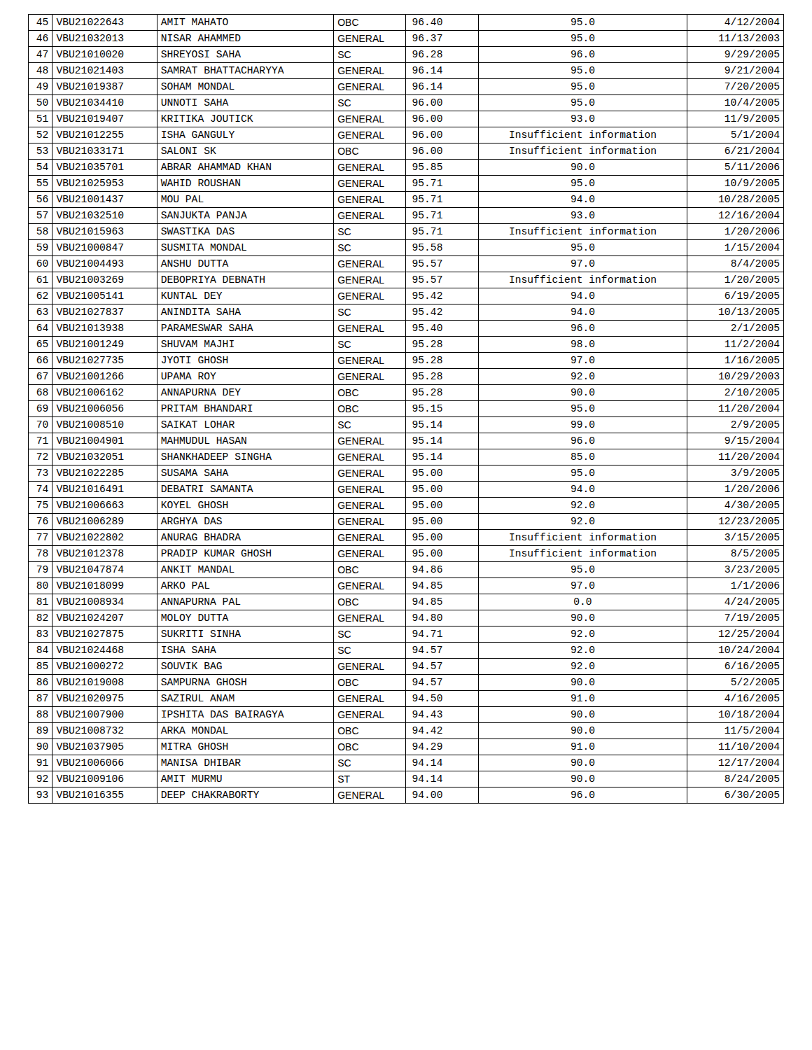| 45 | VBU21022643 | AMIT MAHATO | OBC | 96.40 | 95.0 | 4/12/2004 |
| 46 | VBU21032013 | NISAR AHAMMED | GENERAL | 96.37 | 95.0 | 11/13/2003 |
| 47 | VBU21010020 | SHREYOSI SAHA | SC | 96.28 | 96.0 | 9/29/2005 |
| 48 | VBU21021403 | SAMRAT BHATTACHARYYA | GENERAL | 96.14 | 95.0 | 9/21/2004 |
| 49 | VBU21019387 | SOHAM MONDAL | GENERAL | 96.14 | 95.0 | 7/20/2005 |
| 50 | VBU21034410 | UNNOTI SAHA | SC | 96.00 | 95.0 | 10/4/2005 |
| 51 | VBU21019407 | KRITIKA JOUTICK | GENERAL | 96.00 | 93.0 | 11/9/2005 |
| 52 | VBU21012255 | ISHA GANGULY | GENERAL | 96.00 | Insufficient information | 5/1/2004 |
| 53 | VBU21033171 | SALONI SK | OBC | 96.00 | Insufficient information | 6/21/2004 |
| 54 | VBU21035701 | ABRAR AHAMMAD KHAN | GENERAL | 95.85 | 90.0 | 5/11/2006 |
| 55 | VBU21025953 | WAHID ROUSHAN | GENERAL | 95.71 | 95.0 | 10/9/2005 |
| 56 | VBU21001437 | MOU PAL | GENERAL | 95.71 | 94.0 | 10/28/2005 |
| 57 | VBU21032510 | SANJUKTA PANJA | GENERAL | 95.71 | 93.0 | 12/16/2004 |
| 58 | VBU21015963 | SWASTIKA DAS | SC | 95.71 | Insufficient information | 1/20/2006 |
| 59 | VBU21000847 | SUSMITA MONDAL | SC | 95.58 | 95.0 | 1/15/2004 |
| 60 | VBU21004493 | ANSHU DUTTA | GENERAL | 95.57 | 97.0 | 8/4/2005 |
| 61 | VBU21003269 | DEBOPRIYA DEBNATH | GENERAL | 95.57 | Insufficient information | 1/20/2005 |
| 62 | VBU21005141 | KUNTAL DEY | GENERAL | 95.42 | 94.0 | 6/19/2005 |
| 63 | VBU21027837 | ANINDITA SAHA | SC | 95.42 | 94.0 | 10/13/2005 |
| 64 | VBU21013938 | PARAMESWAR SAHA | GENERAL | 95.40 | 96.0 | 2/1/2005 |
| 65 | VBU21001249 | SHUVAM MAJHI | SC | 95.28 | 98.0 | 11/2/2004 |
| 66 | VBU21027735 | JYOTI GHOSH | GENERAL | 95.28 | 97.0 | 1/16/2005 |
| 67 | VBU21001266 | UPAMA ROY | GENERAL | 95.28 | 92.0 | 10/29/2003 |
| 68 | VBU21006162 | ANNAPURNA DEY | OBC | 95.28 | 90.0 | 2/10/2005 |
| 69 | VBU21006056 | PRITAM BHANDARI | OBC | 95.15 | 95.0 | 11/20/2004 |
| 70 | VBU21008510 | SAIKAT LOHAR | SC | 95.14 | 99.0 | 2/9/2005 |
| 71 | VBU21004901 | MAHMUDUL HASAN | GENERAL | 95.14 | 96.0 | 9/15/2004 |
| 72 | VBU21032051 | SHANKHADEEP SINGHA | GENERAL | 95.14 | 85.0 | 11/20/2004 |
| 73 | VBU21022285 | SUSAMA SAHA | GENERAL | 95.00 | 95.0 | 3/9/2005 |
| 74 | VBU21016491 | DEBATRI SAMANTA | GENERAL | 95.00 | 94.0 | 1/20/2006 |
| 75 | VBU21006663 | KOYEL GHOSH | GENERAL | 95.00 | 92.0 | 4/30/2005 |
| 76 | VBU21006289 | ARGHYA DAS | GENERAL | 95.00 | 92.0 | 12/23/2005 |
| 77 | VBU21022802 | ANURAG BHADRA | GENERAL | 95.00 | Insufficient information | 3/15/2005 |
| 78 | VBU21012378 | PRADIP KUMAR GHOSH | GENERAL | 95.00 | Insufficient information | 8/5/2005 |
| 79 | VBU21047874 | ANKIT MANDAL | OBC | 94.86 | 95.0 | 3/23/2005 |
| 80 | VBU21018099 | ARKO PAL | GENERAL | 94.85 | 97.0 | 1/1/2006 |
| 81 | VBU21008934 | ANNAPURNA PAL | OBC | 94.85 | 0.0 | 4/24/2005 |
| 82 | VBU21024207 | MOLOY DUTTA | GENERAL | 94.80 | 90.0 | 7/19/2005 |
| 83 | VBU21027875 | SUKRITI SINHA | SC | 94.71 | 92.0 | 12/25/2004 |
| 84 | VBU21024468 | ISHA SAHA | SC | 94.57 | 92.0 | 10/24/2004 |
| 85 | VBU21000272 | SOUVIK BAG | GENERAL | 94.57 | 92.0 | 6/16/2005 |
| 86 | VBU21019008 | SAMPURNA GHOSH | OBC | 94.57 | 90.0 | 5/2/2005 |
| 87 | VBU21020975 | SAZIRUL ANAM | GENERAL | 94.50 | 91.0 | 4/16/2005 |
| 88 | VBU21007900 | IPSHITA DAS BAIRAGYA | GENERAL | 94.43 | 90.0 | 10/18/2004 |
| 89 | VBU21008732 | ARKA MONDAL | OBC | 94.42 | 90.0 | 11/5/2004 |
| 90 | VBU21037905 | MITRA GHOSH | OBC | 94.29 | 91.0 | 11/10/2004 |
| 91 | VBU21006066 | MANISA DHIBAR | SC | 94.14 | 90.0 | 12/17/2004 |
| 92 | VBU21009106 | AMIT MURMU | ST | 94.14 | 90.0 | 8/24/2005 |
| 93 | VBU21016355 | DEEP CHAKRABORTY | GENERAL | 94.00 | 96.0 | 6/30/2005 |